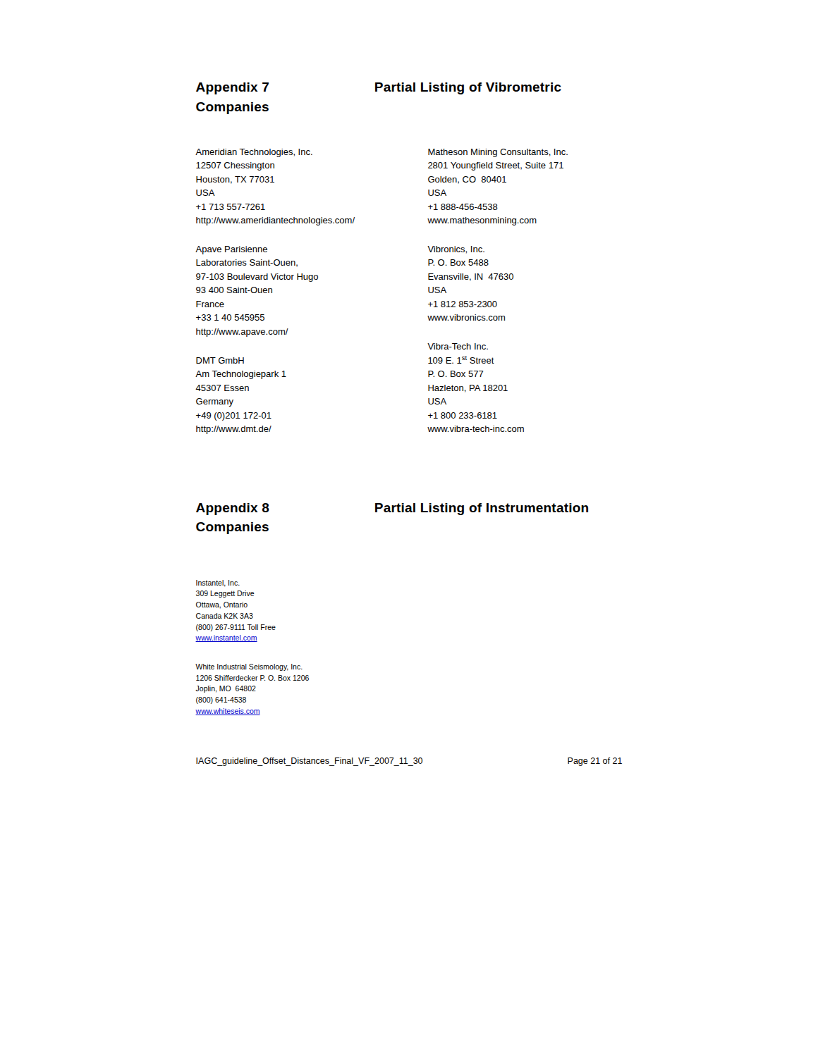Appendix 7 Partial Listing of Vibrometric Companies
Ameridian Technologies, Inc.
12507 Chessington
Houston, TX 77031
USA
+1 713 557-7261
http://www.ameridiantechnologies.com/
Apave Parisienne
Laboratories Saint-Ouen,
97-103 Boulevard Victor Hugo
93 400 Saint-Ouen
France
+33 1 40 545955
http://www.apave.com/
DMT GmbH
Am Technologiepark 1
45307 Essen
Germany
+49 (0)201 172-01
http://www.dmt.de/
Matheson Mining Consultants, Inc.
2801 Youngfield Street, Suite 171
Golden, CO 80401
USA
+1 888-456-4538
www.mathesonmining.com
Vibronics, Inc.
P. O. Box 5488
Evansville, IN 47630
USA
+1 812 853-2300
www.vibronics.com
Vibra-Tech Inc.
109 E. 1st Street
P. O. Box 577
Hazleton, PA 18201
USA
+1 800 233-6181
www.vibra-tech-inc.com
Appendix 8 Partial Listing of Instrumentation Companies
Instantel, Inc.
309 Leggett Drive
Ottawa, Ontario
Canada K2K 3A3
(800) 267-9111 Toll Free
www.instantel.com
White Industrial Seismology, Inc.
1206 Shifferdecker P. O. Box 1206
Joplin, MO 64802
(800) 641-4538
www.whiteseis.com
IAGC_guideline_Offset_Distances_Final_VF_2007_11_30 Page 21 of 21